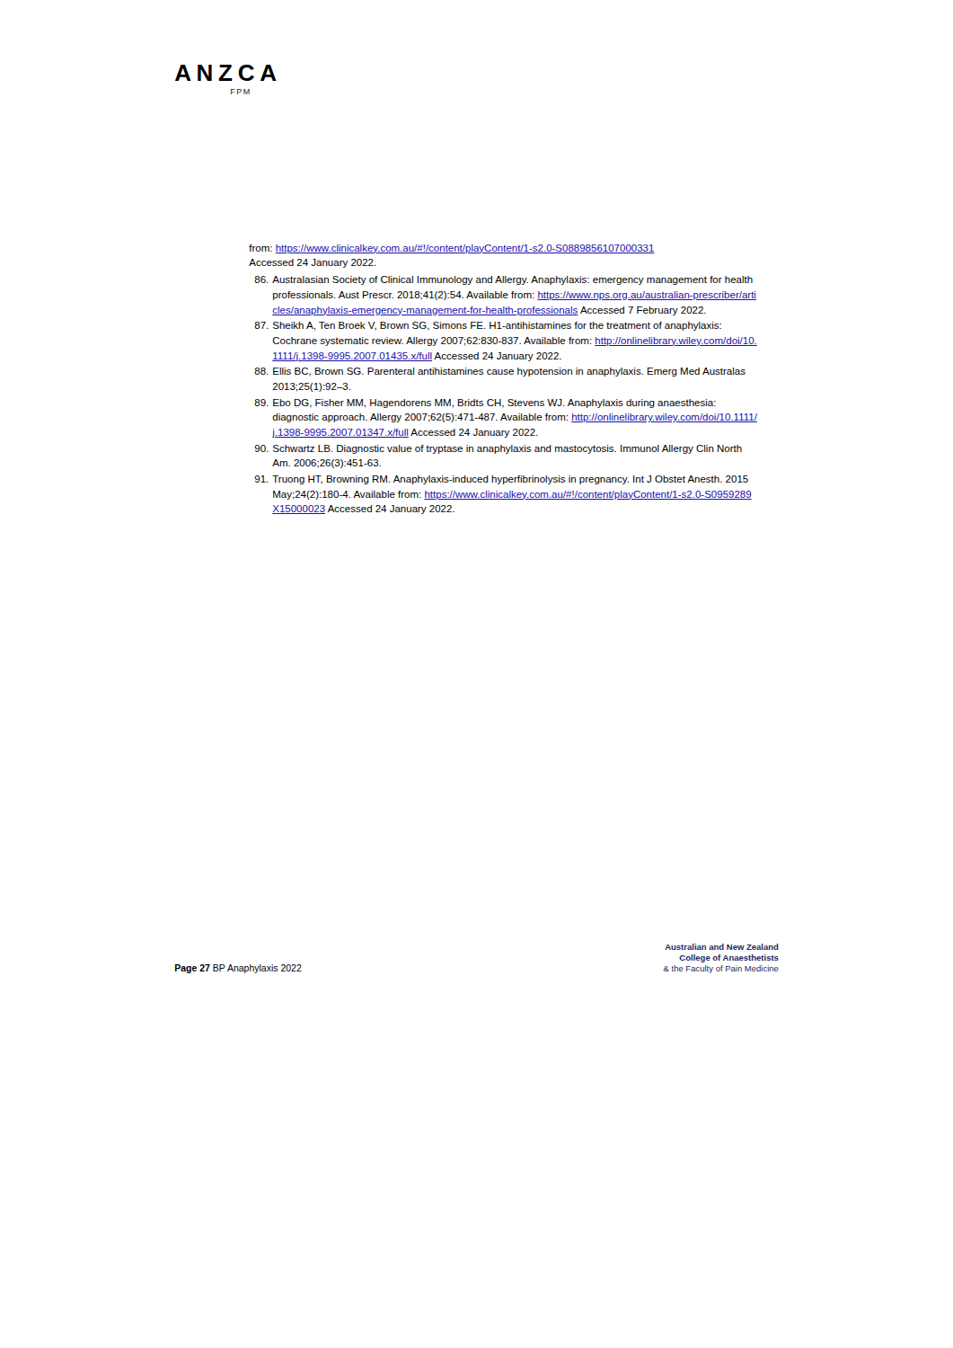ANZCA
FPM
from: https://www.clinicalkey.com.au/#!/content/playContent/1-s2.0-S0889856107000331
Accessed 24 January 2022.
86. Australasian Society of Clinical Immunology and Allergy. Anaphylaxis: emergency management for health professionals. Aust Prescr. 2018;41(2):54. Available from: https://www.nps.org.au/australian-prescriber/articles/anaphylaxis-emergency-management-for-health-professionals Accessed 7 February 2022.
87. Sheikh A, Ten Broek V, Brown SG, Simons FE. H1-antihistamines for the treatment of anaphylaxis: Cochrane systematic review. Allergy 2007;62:830-837. Available from: http://onlinelibrary.wiley.com/doi/10.1111/j.1398-9995.2007.01435.x/full Accessed 24 January 2022.
88. Ellis BC, Brown SG. Parenteral antihistamines cause hypotension in anaphylaxis. Emerg Med Australas 2013;25(1):92–3.
89. Ebo DG, Fisher MM, Hagendorens MM, Bridts CH, Stevens WJ. Anaphylaxis during anaesthesia: diagnostic approach. Allergy 2007;62(5):471-487. Available from: http://onlinelibrary.wiley.com/doi/10.1111/j.1398-9995.2007.01347.x/full Accessed 24 January 2022.
90. Schwartz LB. Diagnostic value of tryptase in anaphylaxis and mastocytosis. Immunol Allergy Clin North Am. 2006;26(3):451-63.
91. Truong HT, Browning RM. Anaphylaxis-induced hyperfibrinolysis in pregnancy. Int J Obstet Anesth. 2015 May;24(2):180-4. Available from: https://www.clinicalkey.com.au/#!/content/playContent/1-s2.0-S0959289X15000023 Accessed 24 January 2022.
Page 27 BP Anaphylaxis 2022
Australian and New Zealand
College of Anaesthetists
& the Faculty of Pain Medicine